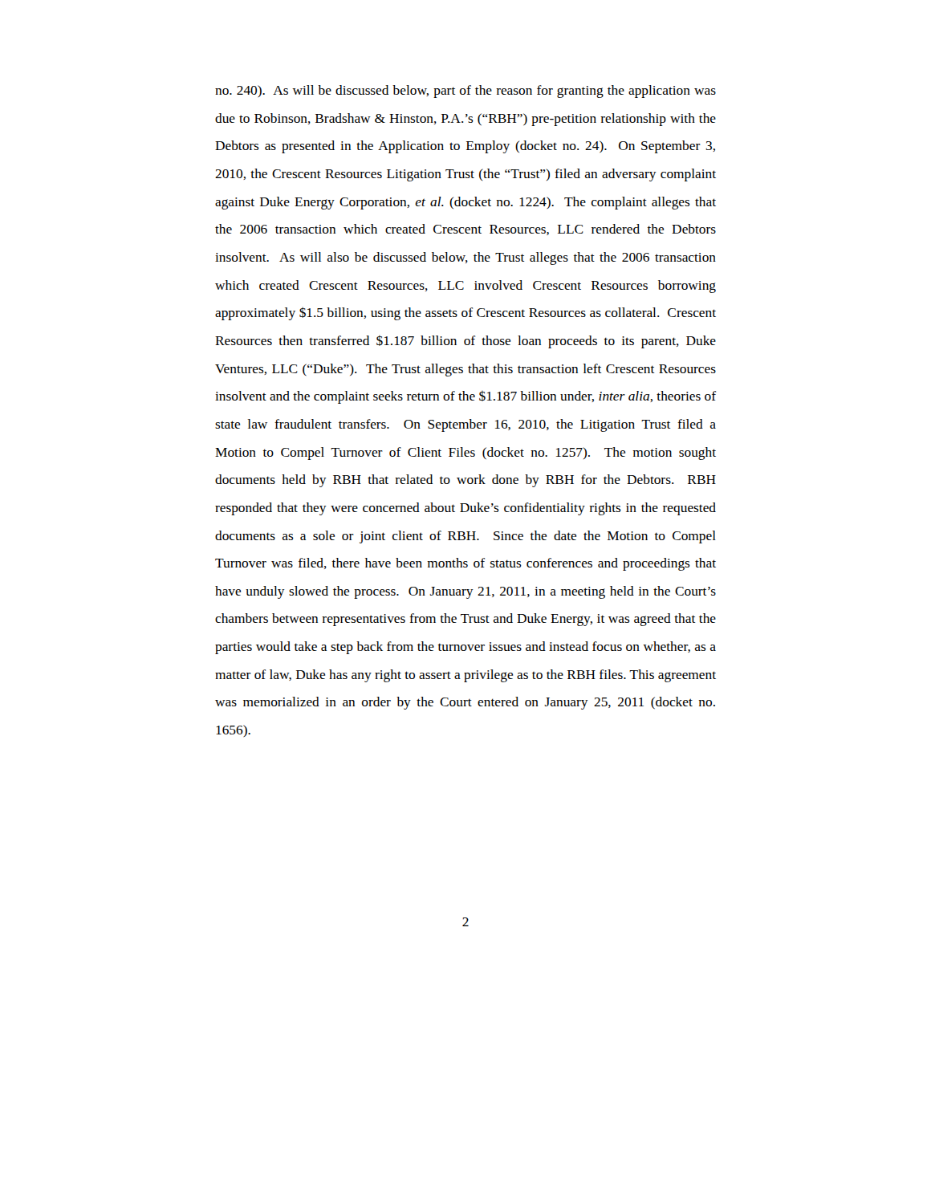no. 240). As will be discussed below, part of the reason for granting the application was due to Robinson, Bradshaw & Hinston, P.A.’s (“RBH”) pre-petition relationship with the Debtors as presented in the Application to Employ (docket no. 24). On September 3, 2010, the Crescent Resources Litigation Trust (the “Trust”) filed an adversary complaint against Duke Energy Corporation, et al. (docket no. 1224). The complaint alleges that the 2006 transaction which created Crescent Resources, LLC rendered the Debtors insolvent. As will also be discussed below, the Trust alleges that the 2006 transaction which created Crescent Resources, LLC involved Crescent Resources borrowing approximately $1.5 billion, using the assets of Crescent Resources as collateral. Crescent Resources then transferred $1.187 billion of those loan proceeds to its parent, Duke Ventures, LLC (“Duke”). The Trust alleges that this transaction left Crescent Resources insolvent and the complaint seeks return of the $1.187 billion under, inter alia, theories of state law fraudulent transfers. On September 16, 2010, the Litigation Trust filed a Motion to Compel Turnover of Client Files (docket no. 1257). The motion sought documents held by RBH that related to work done by RBH for the Debtors. RBH responded that they were concerned about Duke’s confidentiality rights in the requested documents as a sole or joint client of RBH. Since the date the Motion to Compel Turnover was filed, there have been months of status conferences and proceedings that have unduly slowed the process. On January 21, 2011, in a meeting held in the Court’s chambers between representatives from the Trust and Duke Energy, it was agreed that the parties would take a step back from the turnover issues and instead focus on whether, as a matter of law, Duke has any right to assert a privilege as to the RBH files. This agreement was memorialized in an order by the Court entered on January 25, 2011 (docket no. 1656).
2